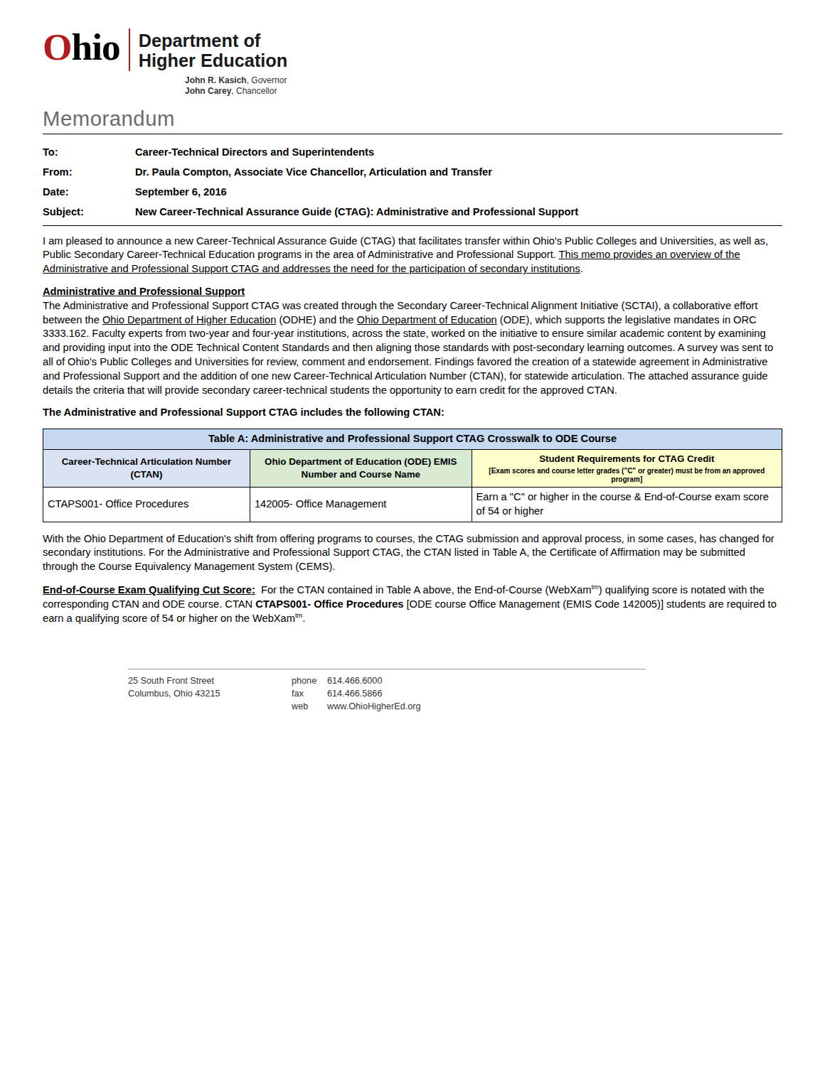Ohio
Department of
Higher Education
John R. Kasich, Governor
John Carey, Chancellor
Memorandum
| To: | Career-Technical Directors and Superintendents |
| From: | Dr. Paula Compton, Associate Vice Chancellor, Articulation and Transfer |
| Date: | September 6, 2016 |
| Subject: | New Career-Technical Assurance Guide (CTAG): Administrative and Professional Support |
I am pleased to announce a new Career-Technical Assurance Guide (CTAG) that facilitates transfer within Ohio's Public Colleges and Universities, as well as, Public Secondary Career-Technical Education programs in the area of Administrative and Professional Support. This memo provides an overview of the Administrative and Professional Support CTAG and addresses the need for the participation of secondary institutions.
Administrative and Professional Support
The Administrative and Professional Support CTAG was created through the Secondary Career-Technical Alignment Initiative (SCTAI), a collaborative effort between the Ohio Department of Higher Education (ODHE) and the Ohio Department of Education (ODE), which supports the legislative mandates in ORC 3333.162. Faculty experts from two-year and four-year institutions, across the state, worked on the initiative to ensure similar academic content by examining and providing input into the ODE Technical Content Standards and then aligning those standards with post-secondary learning outcomes. A survey was sent to all of Ohio's Public Colleges and Universities for review, comment and endorsement. Findings favored the creation of a statewide agreement in Administrative and Professional Support and the addition of one new Career-Technical Articulation Number (CTAN), for statewide articulation. The attached assurance guide details the criteria that will provide secondary career-technical students the opportunity to earn credit for the approved CTAN.
The Administrative and Professional Support CTAG includes the following CTAN:
| Table A: Administrative and Professional Support CTAG Crosswalk to ODE Course |
| --- |
| Career-Technical Articulation Number (CTAN) | Ohio Department of Education (ODE) EMIS Number and Course Name | Student Requirements for CTAG Credit [Exam scores and course letter grades ("C" or greater) must be from an approved program] |
| CTAPS001- Office Procedures | 142005- Office Management | Earn a "C" or higher in the course & End-of-Course exam score of 54 or higher |
With the Ohio Department of Education's shift from offering programs to courses, the CTAG submission and approval process, in some cases, has changed for secondary institutions. For the Administrative and Professional Support CTAG, the CTAN listed in Table A, the Certificate of Affirmation may be submitted through the Course Equivalency Management System (CEMS).
End-of-Course Exam Qualifying Cut Score: For the CTAN contained in Table A above, the End-of-Course (WebXamtm) qualifying score is notated with the corresponding CTAN and ODE course. CTAN CTAPS001- Office Procedures [ODE course Office Management (EMIS Code 142005)] students are required to earn a qualifying score of 54 or higher on the WebXamtm.
25 South Front Street
Columbus, Ohio 43215
phone 614.466.6000
fax 614.466.5866
web www.OhioHigherEd.org